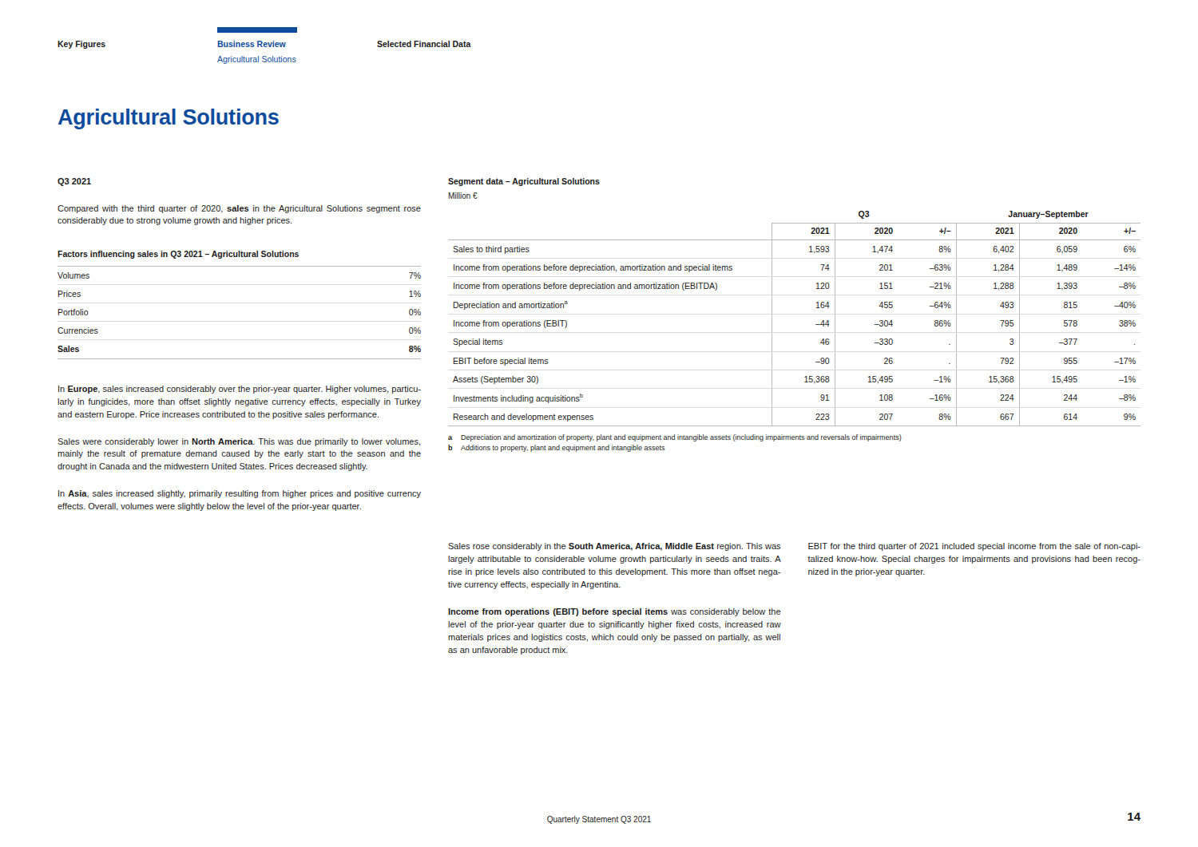Key Figures
Business Review
Agricultural Solutions
Selected Financial Data
Agricultural Solutions
Q3 2021
Compared with the third quarter of 2020, sales in the Agricultural Solutions segment rose considerably due to strong volume growth and higher prices.
Factors influencing sales in Q3 2021 – Agricultural Solutions
| Volumes | 7% |
| Prices | 1% |
| Portfolio | 0% |
| Currencies | 0% |
| Sales | 8% |
In Europe, sales increased considerably over the prior-year quarter. Higher volumes, particularly in fungicides, more than offset slightly negative currency effects, especially in Turkey and eastern Europe. Price increases contributed to the positive sales performance.
Sales were considerably lower in North America. This was due primarily to lower volumes, mainly the result of premature demand caused by the early start to the season and the drought in Canada and the midwestern United States. Prices decreased slightly.
In Asia, sales increased slightly, primarily resulting from higher prices and positive currency effects. Overall, volumes were slightly below the level of the prior-year quarter.
Segment data – Agricultural Solutions
Million €
| | Q3 | January–September |
| --- | --- | --- |
| | 2021 | 2020 | +/– | 2021 | 2020 | +/– |
| Sales to third parties | 1,593 | 1,474 | 8% | 6,402 | 6,059 | 6% |
| Income from operations before depreciation, amortization and special items | 74 | 201 | –63% | 1,284 | 1,489 | –14% |
| Income from operations before depreciation and amortization (EBITDA) | 120 | 151 | –21% | 1,288 | 1,393 | –8% |
| Depreciation and amortization a | 164 | 455 | –64% | 493 | 815 | –40% |
| Income from operations (EBIT) | –44 | –304 | 86% | 795 | 578 | 38% |
| Special items | 46 | –330 | . | 3 | –377 | . |
| EBIT before special items | –90 | 26 | . | 792 | 955 | –17% |
| Assets (September 30) | 15,368 | 15,495 | –1% | 15,368 | 15,495 | –1% |
| Investments including acquisitions b | 91 | 108 | –16% | 224 | 244 | –8% |
| Research and development expenses | 223 | 207 | 8% | 667 | 614 | 9% |
aDepreciation and amortization of property, plant and equipment and intangible assets (including impairments and reversals of impairments)
bAdditions to property, plant and equipment and intangible assets
Sales rose considerably in the South America, Africa, Middle East region. This was largely attributable to considerable volume growth particularly in seeds and traits. A rise in price levels also contributed to this development. This more than offset negative currency effects, especially in Argentina.
Income from operations (EBIT) before special items was considerably below the level of the prior-year quarter due to significantly higher fixed costs, increased raw materials prices and logistics costs, which could only be passed on partially, as well as an unfavorable product mix.
EBIT for the third quarter of 2021 included special income from the sale of non-capitalized know-how. Special charges for impairments and provisions had been recognized in the prior-year quarter.
Quarterly Statement Q3 2021
14